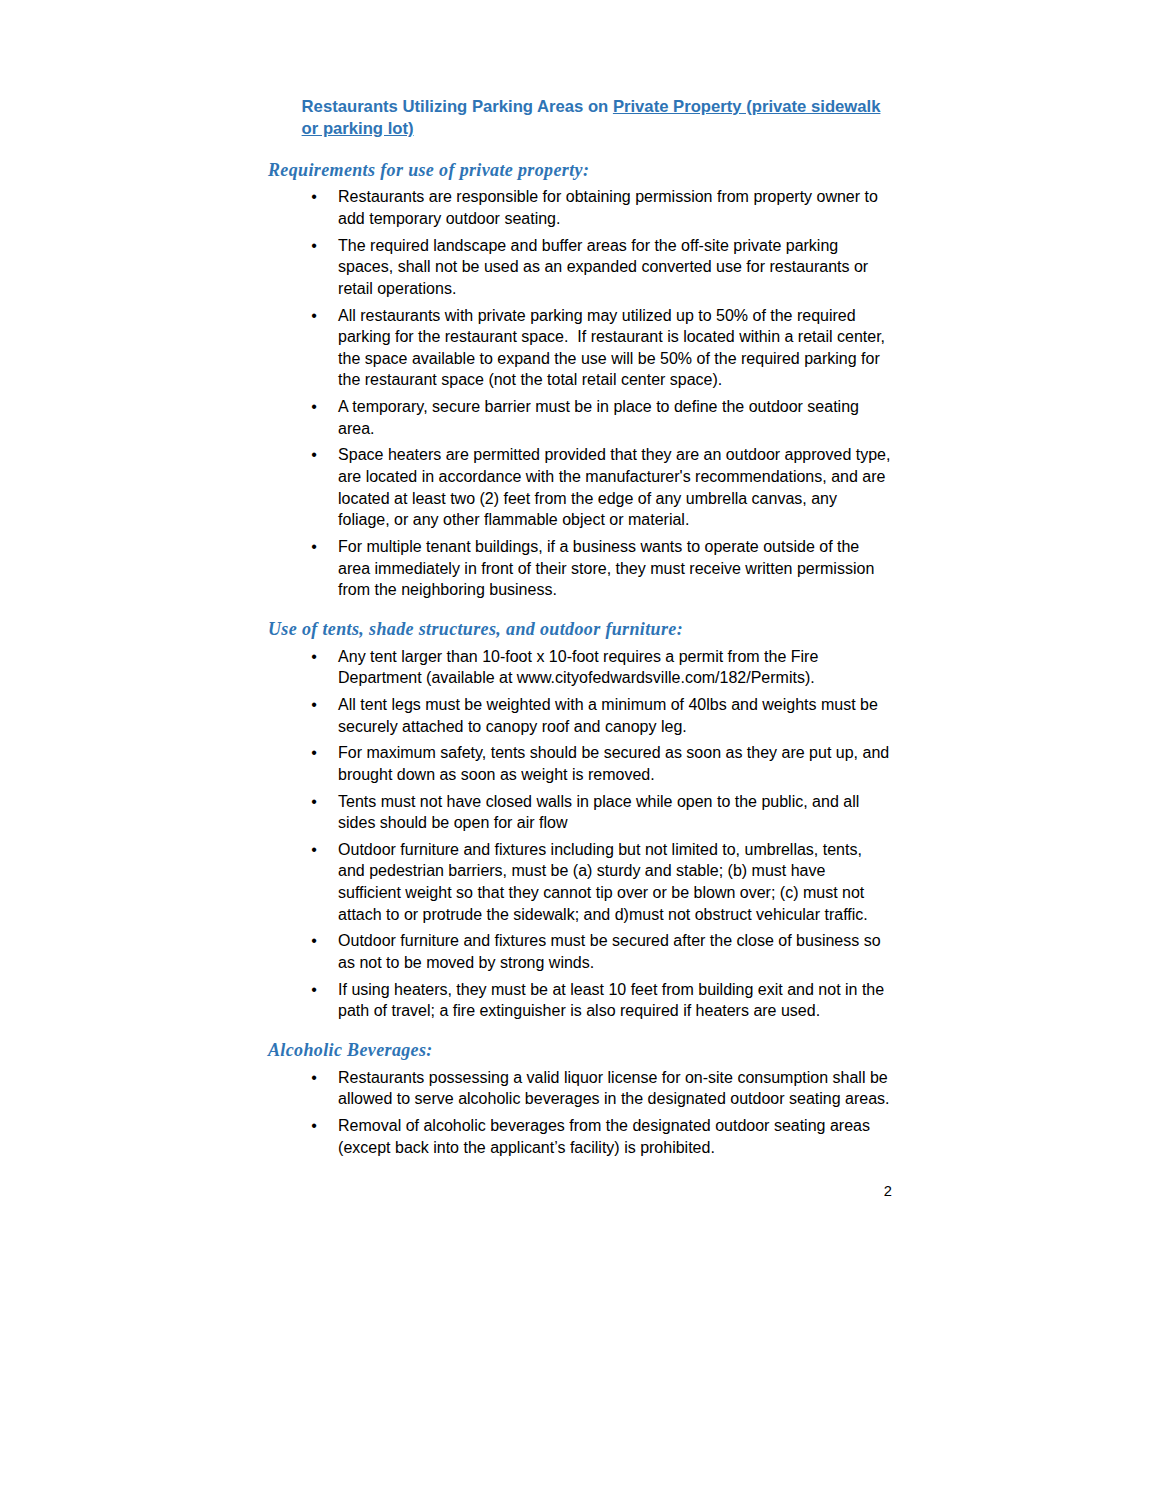Restaurants Utilizing Parking Areas on Private Property (private sidewalk or parking lot)
Requirements for use of private property:
Restaurants are responsible for obtaining permission from property owner to add temporary outdoor seating.
The required landscape and buffer areas for the off-site private parking spaces, shall not be used as an expanded converted use for restaurants or retail operations.
All restaurants with private parking may utilized up to 50% of the required parking for the restaurant space. If restaurant is located within a retail center, the space available to expand the use will be 50% of the required parking for the restaurant space (not the total retail center space).
A temporary, secure barrier must be in place to define the outdoor seating area.
Space heaters are permitted provided that they are an outdoor approved type, are located in accordance with the manufacturer's recommendations, and are located at least two (2) feet from the edge of any umbrella canvas, any foliage, or any other flammable object or material.
For multiple tenant buildings, if a business wants to operate outside of the area immediately in front of their store, they must receive written permission from the neighboring business.
Use of tents, shade structures, and outdoor furniture:
Any tent larger than 10-foot x 10-foot requires a permit from the Fire Department (available at www.cityofedwardsville.com/182/Permits).
All tent legs must be weighted with a minimum of 40lbs and weights must be securely attached to canopy roof and canopy leg.
For maximum safety, tents should be secured as soon as they are put up, and brought down as soon as weight is removed.
Tents must not have closed walls in place while open to the public, and all sides should be open for air flow
Outdoor furniture and fixtures including but not limited to, umbrellas, tents, and pedestrian barriers, must be (a) sturdy and stable; (b) must have sufficient weight so that they cannot tip over or be blown over; (c) must not attach to or protrude the sidewalk; and d)must not obstruct vehicular traffic.
Outdoor furniture and fixtures must be secured after the close of business so as not to be moved by strong winds.
If using heaters, they must be at least 10 feet from building exit and not in the path of travel; a fire extinguisher is also required if heaters are used.
Alcoholic Beverages:
Restaurants possessing a valid liquor license for on-site consumption shall be allowed to serve alcoholic beverages in the designated outdoor seating areas.
Removal of alcoholic beverages from the designated outdoor seating areas (except back into the applicant’s facility) is prohibited.
2